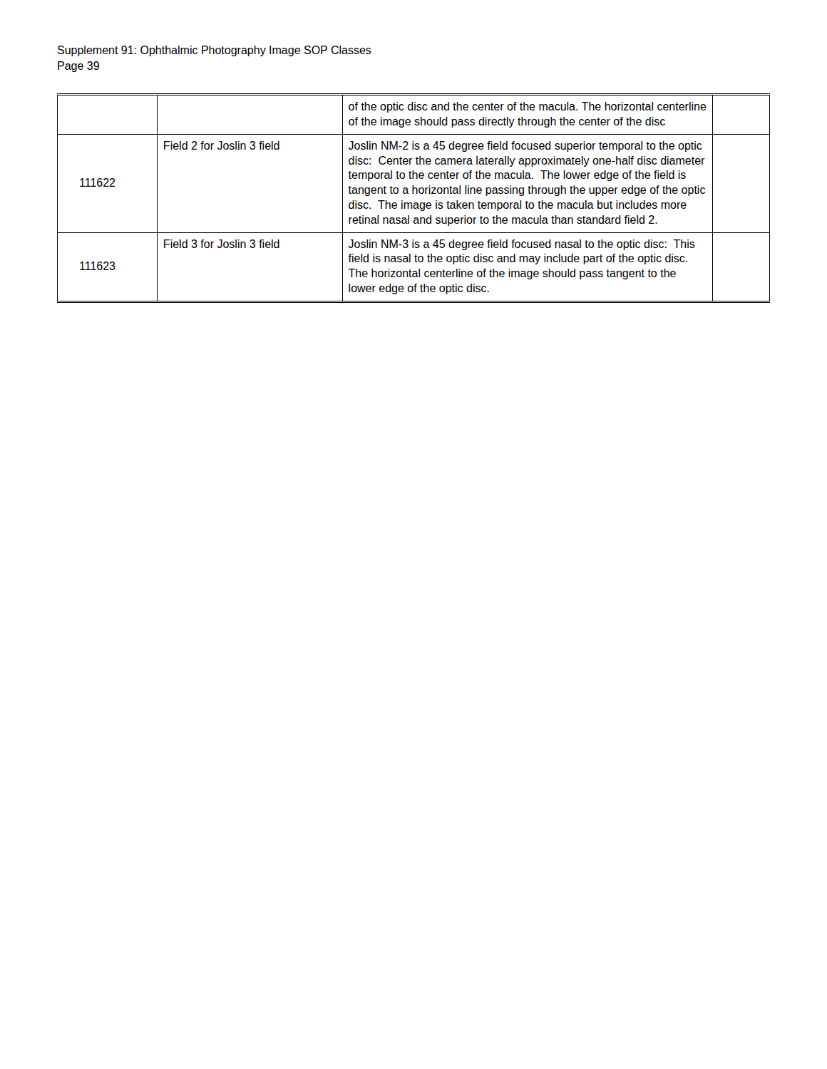Supplement 91: Ophthalmic Photography Image SOP Classes Page 39
| | | of the optic disc and the center of the macula. The horizontal centerline of the image should pass directly through the center of the disc | |
| 111622 | Field 2 for Joslin 3 field | Joslin NM-2 is a 45 degree field focused superior temporal to the optic disc: Center the camera laterally approximately one-half disc diameter temporal to the center of the macula. The lower edge of the field is tangent to a horizontal line passing through the upper edge of the optic disc. The image is taken temporal to the macula but includes more retinal nasal and superior to the macula than standard field 2. | |
| 111623 | Field 3 for Joslin 3 field | Joslin NM-3 is a 45 degree field focused nasal to the optic disc: This field is nasal to the optic disc and may include part of the optic disc. The horizontal centerline of the image should pass tangent to the lower edge of the optic disc. | |